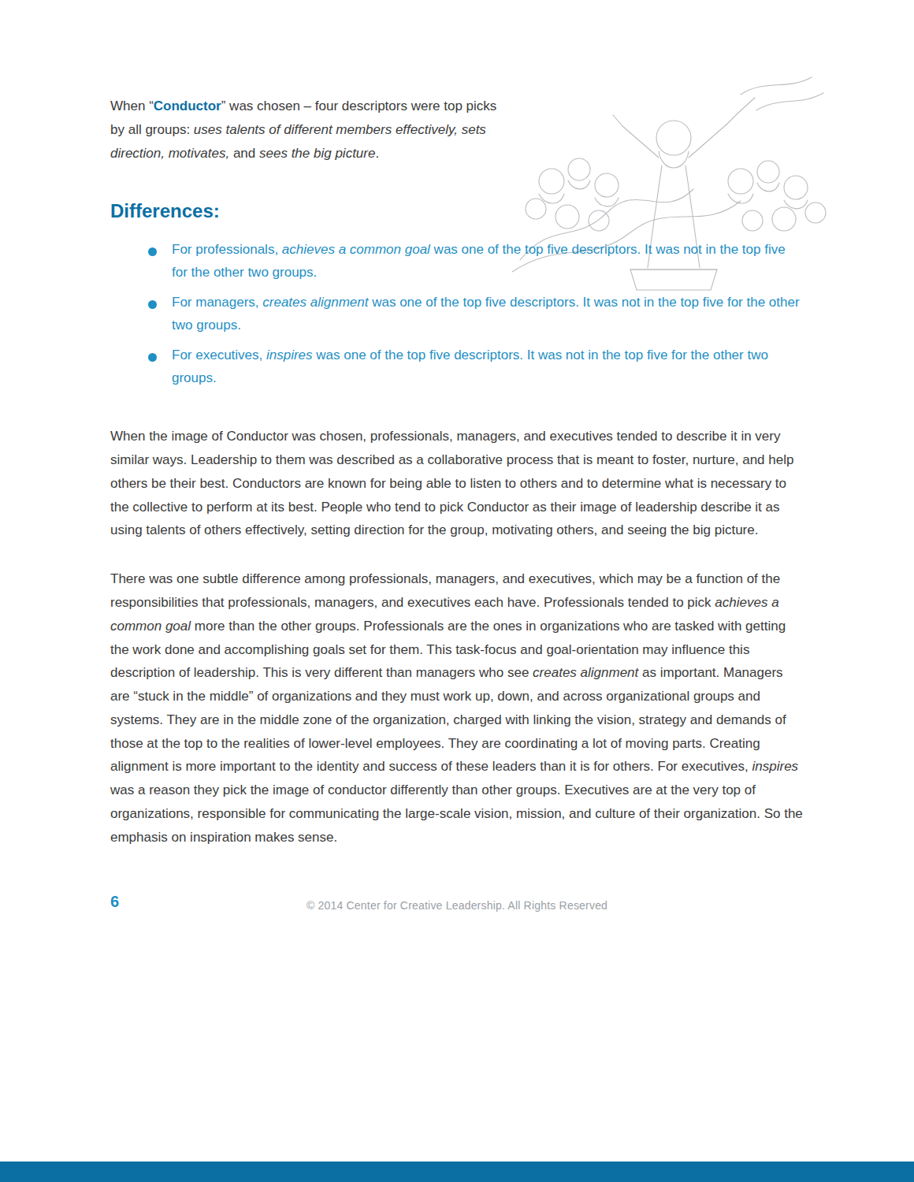When “Conductor” was chosen – four descriptors were top picks by all groups: uses talents of different members effectively, sets direction, motivates, and sees the big picture.
Differences:
For professionals, achieves a common goal was one of the top five descriptors. It was not in the top five for the other two groups.
For managers, creates alignment was one of the top five descriptors. It was not in the top five for the other two groups.
For executives, inspires was one of the top five descriptors. It was not in the top five for the other two groups.
When the image of Conductor was chosen, professionals, managers, and executives tended to describe it in very similar ways. Leadership to them was described as a collaborative process that is meant to foster, nurture, and help others be their best. Conductors are known for being able to listen to others and to determine what is necessary to the collective to perform at its best. People who tend to pick Conductor as their image of leadership describe it as using talents of others effectively, setting direction for the group, motivating others, and seeing the big picture.
There was one subtle difference among professionals, managers, and executives, which may be a function of the responsibilities that professionals, managers, and executives each have. Professionals tended to pick achieves a common goal more than the other groups. Professionals are the ones in organizations who are tasked with getting the work done and accomplishing goals set for them. This task-focus and goal-orientation may influence this description of leadership. This is very different than managers who see creates alignment as important. Managers are “stuck in the middle” of organizations and they must work up, down, and across organizational groups and systems. They are in the middle zone of the organization, charged with linking the vision, strategy and demands of those at the top to the realities of lower-level employees. They are coordinating a lot of moving parts. Creating alignment is more important to the identity and success of these leaders than it is for others. For executives, inspires was a reason they pick the image of conductor differently than other groups. Executives are at the very top of organizations, responsible for communicating the large-scale vision, mission, and culture of their organization. So the emphasis on inspiration makes sense.
6
© 2014 Center for Creative Leadership. All Rights Reserved